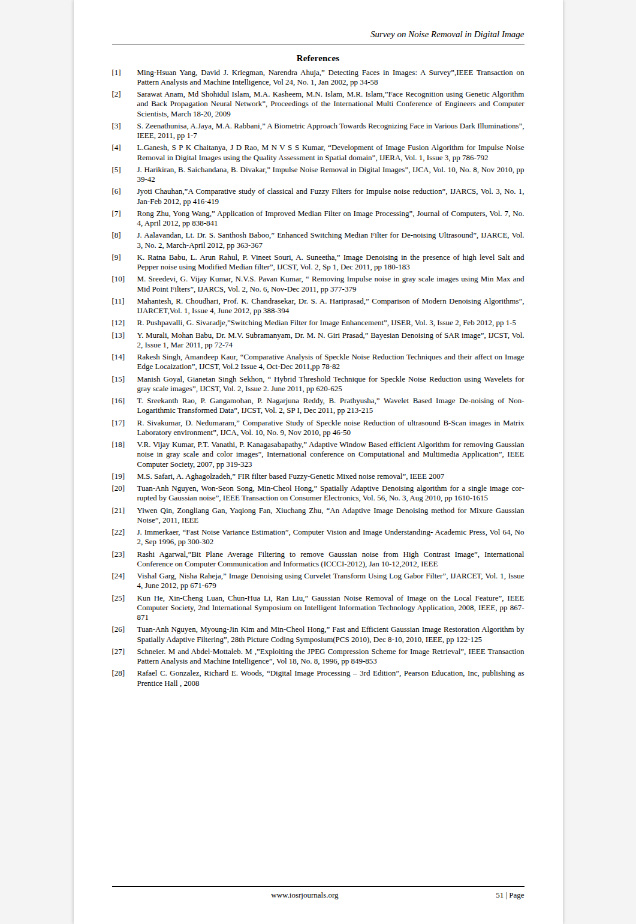Survey on Noise Removal in Digital Image
References
[1] Ming-Hsuan Yang, David J. Kriegman, Narendra Ahuja,” Detecting Faces in Images: A Survey”,IEEE Transaction on Pattern Analysis and Machine Intelligence, Vol 24, No. 1, Jan 2002, pp 34-58
[2] Sarawat Anam, Md Shohidul Islam, M.A. Kasheem, M.N. Islam, M.R. Islam,”Face Recognition using Genetic Algorithm and Back Propagation Neural Network”, Proceedings of the International Multi Conference of Engineers and Computer Scientists, March 18-20, 2009
[3] S. Zeenathunisa, A.Jaya, M.A. Rabbani,” A Biometric Approach Towards Recognizing Face in Various Dark Illuminations”, IEEE, 2011, pp 1-7
[4] L.Ganesh, S P K Chaitanya, J D Rao, M N V S S Kumar, “Development of Image Fusion Algorithm for Impulse Noise Removal in Digital Images using the Quality Assessment in Spatial domain”, IJERA, Vol. 1, Issue 3, pp 786-792
[5] J. Harikiran, B. Saichandana, B. Divakar,” Impulse Noise Removal in Digital Images”, IJCA, Vol. 10, No. 8, Nov 2010, pp 39-42
[6] Jyoti Chauhan,”A Comparative study of classical and Fuzzy Filters for Impulse noise reduction”, IJARCS, Vol. 3, No. 1, Jan-Feb 2012, pp 416-419
[7] Rong Zhu, Yong Wang,” Application of Improved Median Filter on Image Processing”, Journal of Computers, Vol. 7, No. 4, April 2012, pp 838-841
[8] J. Aalavandan, Lt. Dr. S. Santhosh Baboo,” Enhanced Switching Median Filter for De-noising Ultrasound”, IJARCE, Vol. 3, No. 2, March-April 2012, pp 363-367
[9] K. Ratna Babu, L. Arun Rahul, P. Vineet Souri, A. Suneetha,” Image Denoising in the presence of high level Salt and Pepper noise using Modified Median filter”, IJCST, Vol. 2, Sp 1, Dec 2011, pp 180-183
[10] M. Sreedevi, G. Vijay Kumar, N.V.S. Pavan Kumar, “ Removing Impulse noise in gray scale images using Min Max and Mid Point Filters”, IJARCS, Vol. 2, No. 6, Nov-Dec 2011, pp 377-379
[11] Mahantesh, R. Choudhari, Prof. K. Chandrasekar, Dr. S. A. Hariprasad,” Comparison of Modern Denoising Algorithms”, IJARCET,Vol. 1, Issue 4, June 2012, pp 388-394
[12] R. Pushpavalli, G. Sivaradje,”Switching Median Filter for Image Enhancement”, IJSER, Vol. 3, Issue 2, Feb 2012, pp 1-5
[13] Y. Murali, Mohan Babu, Dr. M.V. Subramanyam, Dr. M. N. Giri Prasad,” Bayesian Denoising of SAR image”, IJCST, Vol. 2, Issue 1, Mar 2011, pp 72-74
[14] Rakesh Singh, Amandeep Kaur, “Comparative Analysis of Speckle Noise Reduction Techniques and their affect on Image Edge Locaization”, IJCST, Vol.2 Issue 4, Oct-Dec 2011,pp 78-82
[15] Manish Goyal, Gianetan Singh Sekhon, “ Hybrid Threshold Technique for Speckle Noise Reduction using Wavelets for gray scale images”, IJCST, Vol. 2, Issue 2. June 2011, pp 620-625
[16] T. Sreekanth Rao, P. Gangamohan, P. Nagarjuna Reddy, B. Prathyusha,” Wavelet Based Image De-noising of Non-Logarithmic Transformed Data”, IJCST, Vol. 2, SP I, Dec 2011, pp 213-215
[17] R. Sivakumar, D. Nedumaram,” Comparative Study of Speckle noise Reduction of ultrasound B-Scan images in Matrix Laboratory environment”, IJCA, Vol. 10, No. 9, Nov 2010, pp 46-50
[18] V.R. Vijay Kumar, P.T. Vanathi, P. Kanagasabapathy,” Adaptive Window Based efficient Algorithm for removing Gaussian noise in gray scale and color images”, International conference on Computational and Multimedia Application”, IEEE Computer Society, 2007, pp 319-323
[19] M.S. Safari, A. Aghagolzadeh,” FIR filter based Fuzzy-Genetic Mixed noise removal”, IEEE 2007
[20] Tuan-Anh Nguyen, Won-Seon Song, Min-Cheol Hong,” Spatially Adaptive Denoising algorithm for a single image corrupted by Gaussian noise”, IEEE Transaction on Consumer Electronics, Vol. 56, No. 3, Aug 2010, pp 1610-1615
[21] Yiwen Qin, Zongliang Gan, Yaqiong Fan, Xiuchang Zhu, “An Adaptive Image Denoising method for Mixure Gaussian Noise”, 2011, IEEE
[22] J. Immerkaer, “Fast Noise Variance Estimation”, Computer Vision and Image Understanding- Academic Press, Vol 64, No 2, Sep 1996, pp 300-302
[23] Rashi Agarwal,”Bit Plane Average Filtering to remove Gaussian noise from High Contrast Image”, International Conference on Computer Communication and Informatics (ICCCI-2012), Jan 10-12,2012, IEEE
[24] Vishal Garg, Nisha Raheja,” Image Denoising using Curvelet Transform Using Log Gabor Filter”, IJARCET, Vol. 1, Issue 4, June 2012, pp 671-679
[25] Kun He, Xin-Cheng Luan, Chun-Hua Li, Ran Liu,” Gaussian Noise Removal of Image on the Local Feature”, IEEE Computer Society, 2nd International Symposium on Intelligent Information Technology Application, 2008, IEEE, pp 867-871
[26] Tuan-Anh Nguyen, Myoung-Jin Kim and Min-Cheol Hong,” Fast and Efficient Gaussian Image Restoration Algorithm by Spatially Adaptive Filtering”, 28th Picture Coding Symposium(PCS 2010), Dec 8-10, 2010, IEEE, pp 122-125
[27] Schneier. M and Abdel-Mottaleb. M ,”Exploiting the JPEG Compression Scheme for Image Retrieval”, IEEE Transaction Pattern Analysis and Machine Intelligence”, Vol 18, No. 8, 1996, pp 849-853
[28] Rafael C. Gonzalez, Richard E. Woods, “Digital Image Processing – 3rd Edition”, Pearson Education, Inc, publishing as Prentice Hall , 2008
www.iosrjournals.org 51 | Page